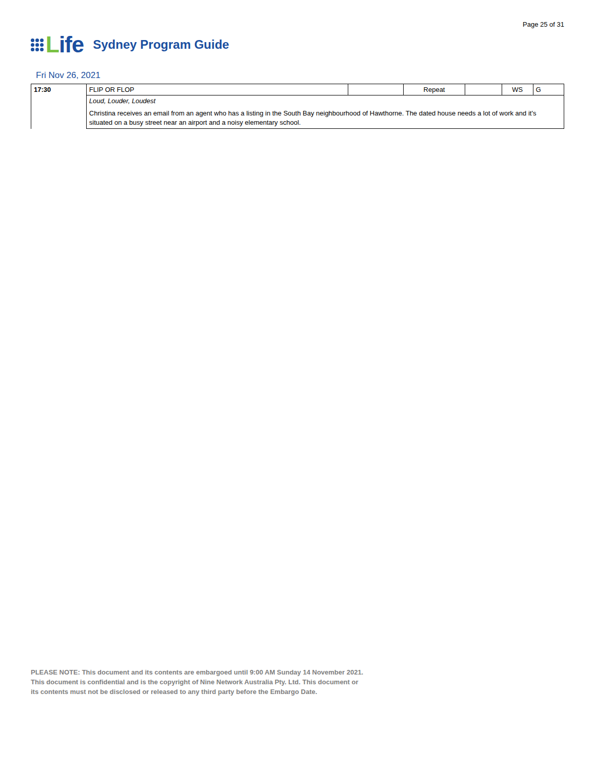Page 25 of 31
Life
Sydney Program Guide
Fri Nov 26, 2021
| 17:30 | FLIP OR FLOP | | Repeat | | WS | G |
| | Loud, Louder, Loudest Christina receives an email from an agent who has a listing in the South Bay neighbourhood of Hawthorne. The dated house needs a lot of work and it's situated on a busy street near an airport and a noisy elementary school. |
PLEASE NOTE: This document and its contents are embargoed until 9:00 AM Sunday 14 November 2021.
This document is confidential and is the copyright of Nine Network Australia Pty. Ltd. This document or
its contents must not be disclosed or released to any third party before the Embargo Date.